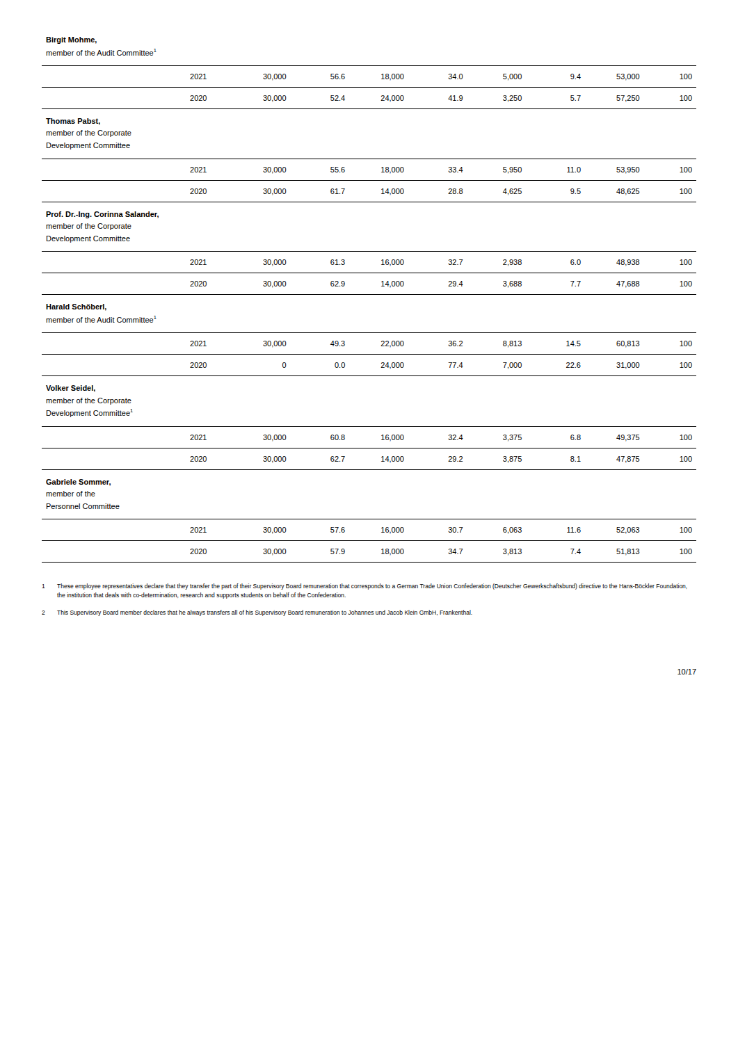| Birgit Mohme, member of the Audit Committee 1 | | | | | | | | | |
| | 2021 | 30,000 | 56.6 | 18,000 | 34.0 | 5,000 | 9.4 | 53,000 | 100 |
| | 2020 | 30,000 | 52.4 | 24,000 | 41.9 | 3,250 | 5.7 | 57,250 | 100 |
| Thomas Pabst, member of the Corporate Development Committee | | | | | | | | | |
| | 2021 | 30,000 | 55.6 | 18,000 | 33.4 | 5,950 | 11.0 | 53,950 | 100 |
| | 2020 | 30,000 | 61.7 | 14,000 | 28.8 | 4,625 | 9.5 | 48,625 | 100 |
| Prof. Dr.-Ing. Corinna Salander, member of the Corporate Development Committee | | | | | | | | | |
| | 2021 | 30,000 | 61.3 | 16,000 | 32.7 | 2,938 | 6.0 | 48,938 | 100 |
| | 2020 | 30,000 | 62.9 | 14,000 | 29.4 | 3,688 | 7.7 | 47,688 | 100 |
| Harald Schöberl, member of the Audit Committee 1 | | | | | | | | | |
| | 2021 | 30,000 | 49.3 | 22,000 | 36.2 | 8,813 | 14.5 | 60,813 | 100 |
| | 2020 | 0 | 0.0 | 24,000 | 77.4 | 7,000 | 22.6 | 31,000 | 100 |
| Volker Seidel, member of the Corporate Development Committee 1 | | | | | | | | | |
| | 2021 | 30,000 | 60.8 | 16,000 | 32.4 | 3,375 | 6.8 | 49,375 | 100 |
| | 2020 | 30,000 | 62.7 | 14,000 | 29.2 | 3,875 | 8.1 | 47,875 | 100 |
| Gabriele Sommer, member of the Personnel Committee | | | | | | | | | |
| | 2021 | 30,000 | 57.6 | 16,000 | 30.7 | 6,063 | 11.6 | 52,063 | 100 |
| | 2020 | 30,000 | 57.9 | 18,000 | 34.7 | 3,813 | 7.4 | 51,813 | 100 |
| 1 | These employee representatives declare that they transfer the part of their Supervisory Board remuneration that corresponds to a German Trade Union Confederation (Deutscher Gewerkschaftsbund) directive to the Hans-Böckler Foundation, the institution that deals with co-determination, research and supports students on behalf of the Confederation. |
| 2 | This Supervisory Board member declares that he always transfers all of his Supervisory Board remuneration to Johannes und Jacob Klein GmbH, Frankenthal. |
10/17